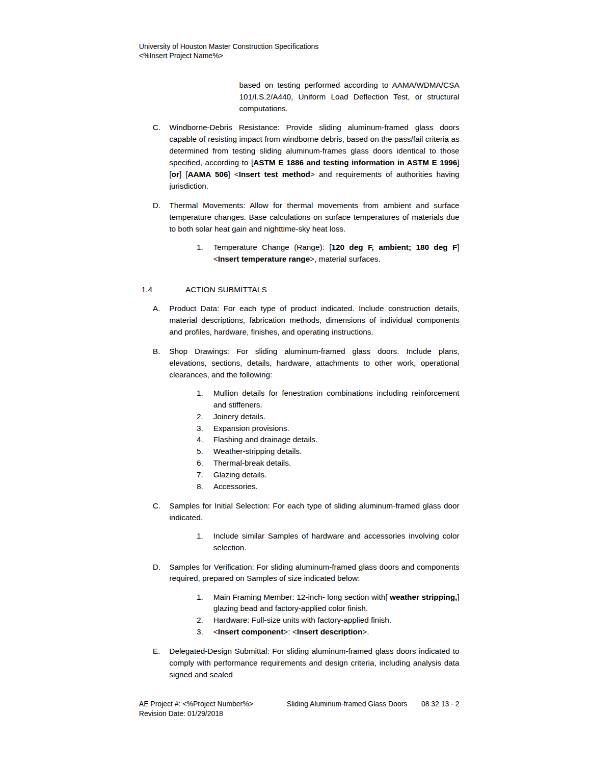University of Houston Master Construction Specifications
<%Insert Project Name%>
based on testing performed according to AAMA/WDMA/CSA 101/I.S.2/A440, Uniform Load Deflection Test, or structural computations.
C.
Windborne-Debris Resistance: Provide sliding aluminum-framed glass doors capable of resisting impact from windborne debris, based on the pass/fail criteria as determined from testing sliding aluminum-frames glass doors identical to those specified, according to [ASTM E 1886 and testing information in ASTM E 1996] [or] [AAMA 506] <Insert test method> and requirements of authorities having jurisdiction.
D.
Thermal Movements: Allow for thermal movements from ambient and surface temperature changes. Base calculations on surface temperatures of materials due to both solar heat gain and nighttime-sky heat loss.
1.
Temperature Change (Range): [120 deg F, ambient; 180 deg F] <Insert temperature range>, material surfaces.
1.4
ACTION SUBMITTALS
A.
Product Data: For each type of product indicated. Include construction details, material descriptions, fabrication methods, dimensions of individual components and profiles, hardware, finishes, and operating instructions.
B.
Shop Drawings: For sliding aluminum-framed glass doors. Include plans, elevations, sections, details, hardware, attachments to other work, operational clearances, and the following:
1.
Mullion details for fenestration combinations including reinforcement and stiffeners.
2.
Joinery details.
3.
Expansion provisions.
4.
Flashing and drainage details.
5.
Weather-stripping details.
6.
Thermal-break details.
7.
Glazing details.
8.
Accessories.
C.
Samples for Initial Selection: For each type of sliding aluminum-framed glass door indicated.
1.
Include similar Samples of hardware and accessories involving color selection.
D.
Samples for Verification: For sliding aluminum-framed glass doors and components required, prepared on Samples of size indicated below:
1.
Main Framing Member: 12-inch- long section with[ weather stripping,] glazing bead and factory-applied color finish.
2.
Hardware: Full-size units with factory-applied finish.
3.
<Insert component>: <Insert description>.
E.
Delegated-Design Submittal: For sliding aluminum-framed glass doors indicated to comply with performance requirements and design criteria, including analysis data signed and sealed
AE Project #: <%Project Number%>
Revision Date: 01/29/2018
Sliding Aluminum-framed Glass Doors
08 32 13 - 2